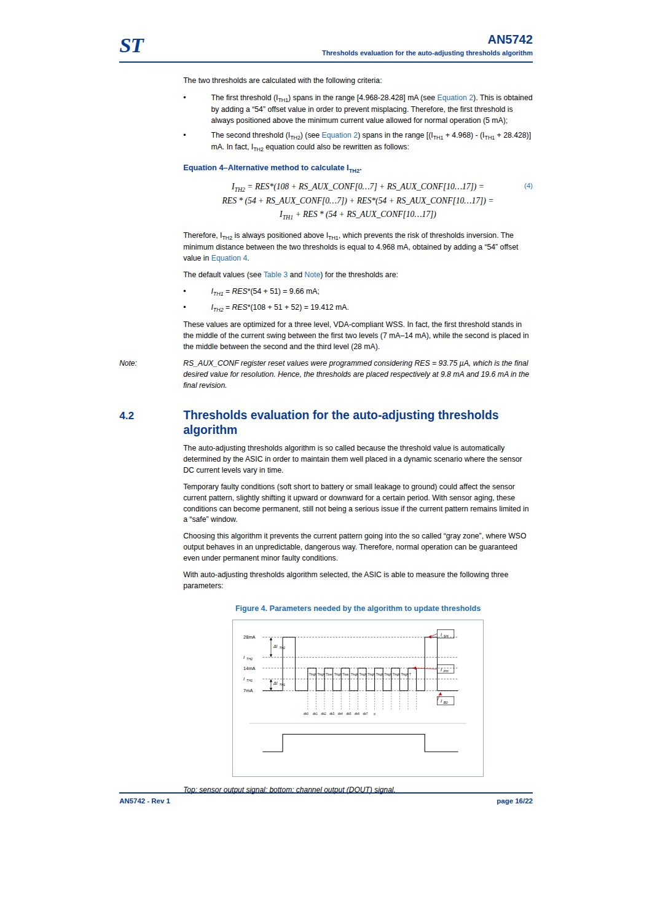ST
AN5742
Thresholds evaluation for the auto-adjusting thresholds algorithm
The two thresholds are calculated with the following criteria:
The first threshold (ITH1) spans in the range [4.968-28.428] mA (see Equation 2). This is obtained by adding a “54” offset value in order to prevent misplacing. Therefore, the first threshold is always positioned above the minimum current value allowed for normal operation (5 mA);
The second threshold (ITH2) (see Equation 2) spans in the range [(ITH1 + 4.968) - (ITH1 + 28.428)] mA. In fact, ITH2 equation could also be rewritten as follows:
Equation 4–Alternative method to calculate ITH2.
(4) ITH2 = RES*(108 + RS_AUX_CONF[0…7] + RS_AUX_CONF[10…17]) = RES * (54 + RS_AUX_CONF[0…7]) + RES*(54 + RS_AUX_CONF[10…17]) = ITH1 + RES * (54 + RS_AUX_CONF[10…17])
Therefore, ITH2 is always positioned above ITH1, which prevents the risk of thresholds inversion. The minimum distance between the two thresholds is equal to 4.968 mA, obtained by adding a “54” offset value in Equation 4.
The default values (see Table 3 and Note) for the thresholds are:
ITH1 = RES*(54 + 51) = 9.66 mA;
ITH2 = RES*(108 + 51 + 52) = 19.412 mA.
These values are optimized for a three level, VDA-compliant WSS. In fact, the first threshold stands in the middle of the current swing between the first two levels (7 mA–14 mA), while the second is placed in the middle between the second and the third level (28 mA).
Note:
RS_AUX_CONF register reset values were programmed considering RES = 93.75 µA, which is the final desired value for resolution. Hence, the thresholds are placed respectively at 9.8 mA and 19.6 mA in the final revision.
4.2
Thresholds evaluation for the auto-adjusting thresholds algorithm
The auto-adjusting thresholds algorithm is so called because the threshold value is automatically determined by the ASIC in order to maintain them well placed in a dynamic scenario where the sensor DC current levels vary in time.
Temporary faulty conditions (soft short to battery or small leakage to ground) could affect the sensor current pattern, slightly shifting it upward or downward for a certain period. With sensor aging, these conditions can become permanent, still not being a serious issue if the current pattern remains limited in a “safe” window.
Choosing this algorithm it prevents the current pattern going into the so called “gray zone”, where WSO output behaves in an unpredictable, dangerous way. Therefore, normal operation can be guaranteed even under permanent minor faulty conditions.
With auto-adjusting thresholds algorithm selected, the ASIC is able to measure the following three parameters:
Figure 4. Parameters needed by the algorithm to update thresholds
28mA I TH2 14mA I TH1 7mA ΔI TH2 ΔI TH1 Thigh Thigh Tlow Thigh Tlow Thigh Thigh Thigh Thigh Thigh Thigh Thigh T db0 db1 db2 db3 db4 db5 db6 db7 p I SH I PH I B0
Top: sensor output signal; bottom: channel output (DOUT) signal.
AN5742 - Rev 1
page 16/22